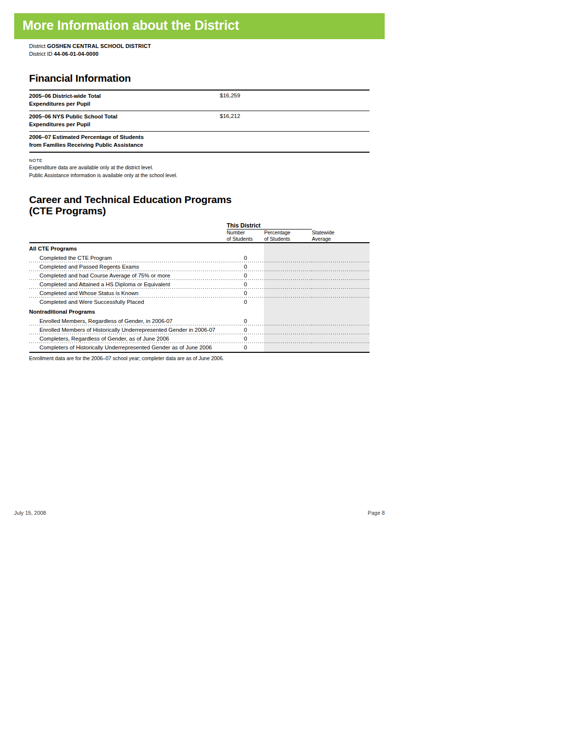More Information about the District
District GOSHEN CENTRAL SCHOOL DISTRICT
District ID 44-06-01-04-0000
Financial Information
| 2005–06 District-wide Total Expenditures per Pupil | $16,259 |
| 2005–06 NYS Public School Total Expenditures per Pupil | $16,212 |
| 2006–07 Estimated Percentage of Students from Families Receiving Public Assistance | |
Note
Expenditure data are available only at the district level.
Public Assistance information is available only at the school level.
Career and Technical Education Programs
(CTE Programs)
| | This District | |
| | Number of Students | Percentage of Students | Statewide Average |
| All CTE Programs | | | |
| Completed the CTE Program | 0 | | |
| Completed and Passed Regents Exams | 0 | | |
| Completed and had Course Average of 75% or more | 0 | | |
| Completed and Attained a HS Diploma or Equivalent | 0 | | |
| Completed and Whose Status is Known | 0 | | |
| Completed and Were Successfully Placed | 0 | | |
| Nontraditional Programs | | | |
| Enrolled Members, Regardless of Gender, in 2006-07 | 0 | | |
| Enrolled Members of Historically Underrepresented Gender in 2006-07 | 0 | | |
| Completers, Regardless of Gender, as of June 2006 | 0 | | |
| Completers of Historically Underrepresented Gender as of June 2006 | 0 | | |
Enrollment data are for the 2006–07 school year; completer data are as of June 2006.
July 15, 2008 Page 8